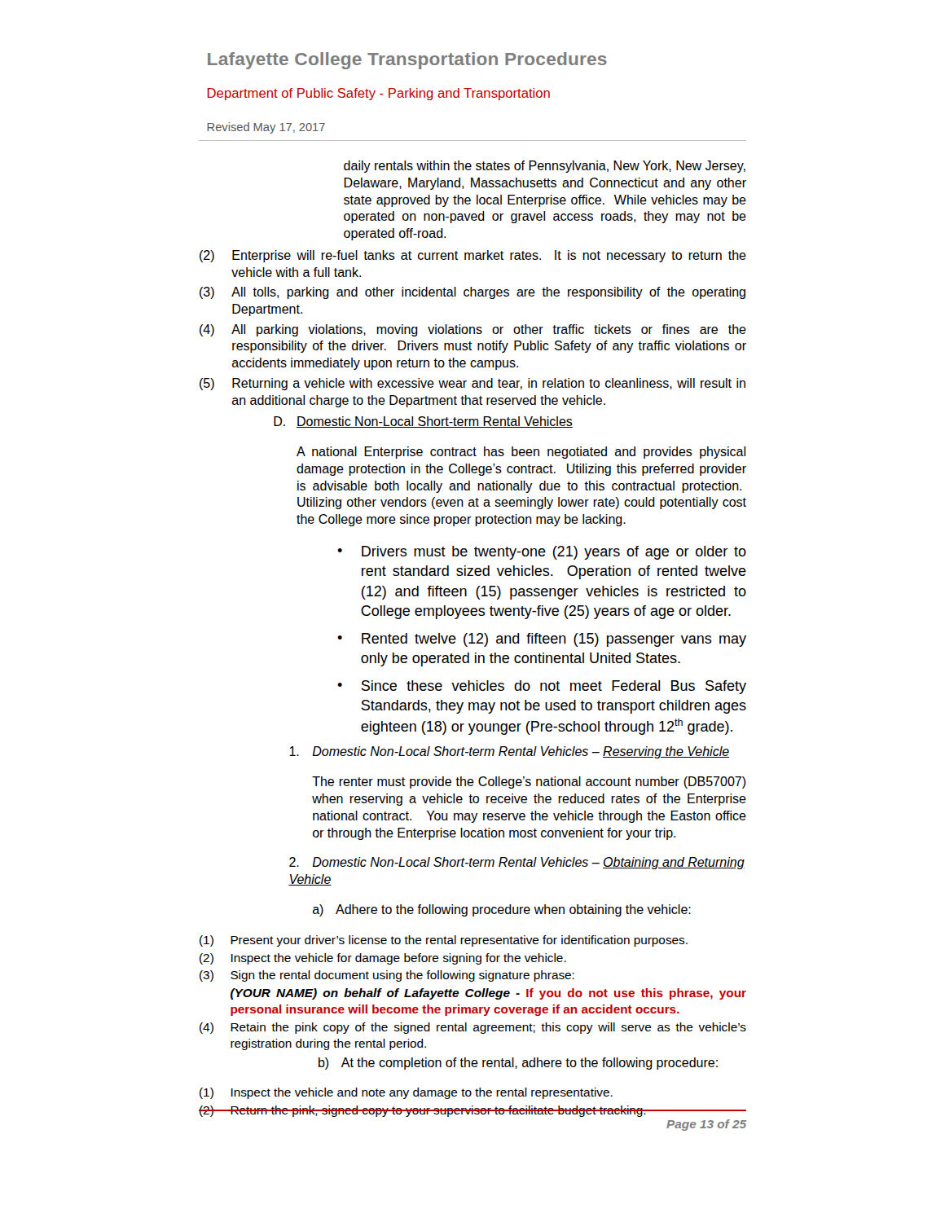Lafayette College Transportation Procedures
Department of Public Safety - Parking and Transportation
Revised May 17, 2017
daily rentals within the states of Pennsylvania, New York, New Jersey, Delaware, Maryland, Massachusetts and Connecticut and any other state approved by the local Enterprise office. While vehicles may be operated on non-paved or gravel access roads, they may not be operated off-road.
(2) Enterprise will re-fuel tanks at current market rates. It is not necessary to return the vehicle with a full tank.
(3) All tolls, parking and other incidental charges are the responsibility of the operating Department.
(4) All parking violations, moving violations or other traffic tickets or fines are the responsibility of the driver. Drivers must notify Public Safety of any traffic violations or accidents immediately upon return to the campus.
(5) Returning a vehicle with excessive wear and tear, in relation to cleanliness, will result in an additional charge to the Department that reserved the vehicle.
D. Domestic Non-Local Short-term Rental Vehicles
A national Enterprise contract has been negotiated and provides physical damage protection in the College’s contract. Utilizing this preferred provider is advisable both locally and nationally due to this contractual protection. Utilizing other vendors (even at a seemingly lower rate) could potentially cost the College more since proper protection may be lacking.
Drivers must be twenty-one (21) years of age or older to rent standard sized vehicles. Operation of rented twelve (12) and fifteen (15) passenger vehicles is restricted to College employees twenty-five (25) years of age or older.
Rented twelve (12) and fifteen (15) passenger vans may only be operated in the continental United States.
Since these vehicles do not meet Federal Bus Safety Standards, they may not be used to transport children ages eighteen (18) or younger (Pre-school through 12th grade).
1. Domestic Non-Local Short-term Rental Vehicles – Reserving the Vehicle
The renter must provide the College’s national account number (DB57007) when reserving a vehicle to receive the reduced rates of the Enterprise national contract. You may reserve the vehicle through the Easton office or through the Enterprise location most convenient for your trip.
2. Domestic Non-Local Short-term Rental Vehicles – Obtaining and Returning Vehicle
a) Adhere to the following procedure when obtaining the vehicle:
(1) Present your driver’s license to the rental representative for identification purposes.
(2) Inspect the vehicle for damage before signing for the vehicle.
(3) Sign the rental document using the following signature phrase:
(YOUR NAME) on behalf of Lafayette College - If you do not use this phrase, your personal insurance will become the primary coverage if an accident occurs.
(4) Retain the pink copy of the signed rental agreement; this copy will serve as the vehicle’s registration during the rental period.
b) At the completion of the rental, adhere to the following procedure:
(1) Inspect the vehicle and note any damage to the rental representative.
(2) Return the pink, signed copy to your supervisor to facilitate budget tracking.
Page 13 of 25